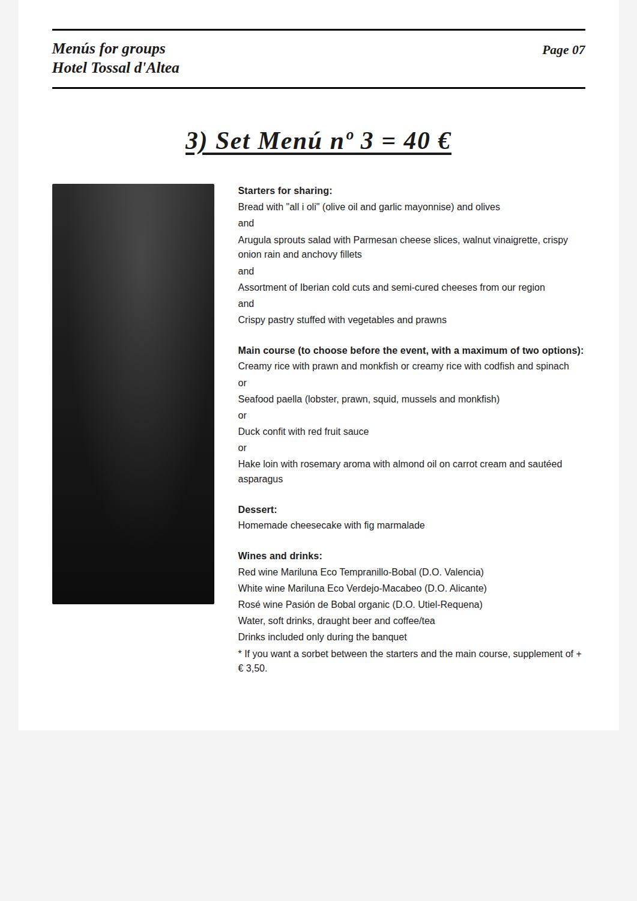Menús for groups
Hotel Tossal d'Altea
Page 07
3) Set Menú nº 3 = 40 €
Starters for sharing:
Bread with "all i oli" (olive oil and garlic mayonnise) and olives
and
Arugula sprouts salad with Parmesan cheese slices, walnut vinaigrette, crispy onion rain and anchovy fillets
and
Assortment of Iberian cold cuts and semi-cured cheeses from our region
and
Crispy pastry stuffed with vegetables and prawns
Main course (to choose before the event, with a maximum of two options):
Creamy rice with prawn and monkfish or creamy rice with codfish and spinach
or
Seafood paella (lobster, prawn, squid, mussels and monkfish)
or
Duck confit with red fruit sauce
or
Hake loin with rosemary aroma with almond oil on carrot cream and sautéed asparagus
Dessert:
Homemade cheesecake with fig marmalade
Wines and drinks:
Red wine Mariluna Eco Tempranillo-Bobal (D.O. Valencia)
White wine Mariluna Eco Verdejo-Macabeo (D.O. Alicante)
Rosé wine Pasión de Bobal organic (D.O. Utiel-Requena)
Water, soft drinks, draught beer and coffee/tea
Drinks included only during the banquet
* If you want a sorbet between the starters and the main course, supplement of + € 3,50.